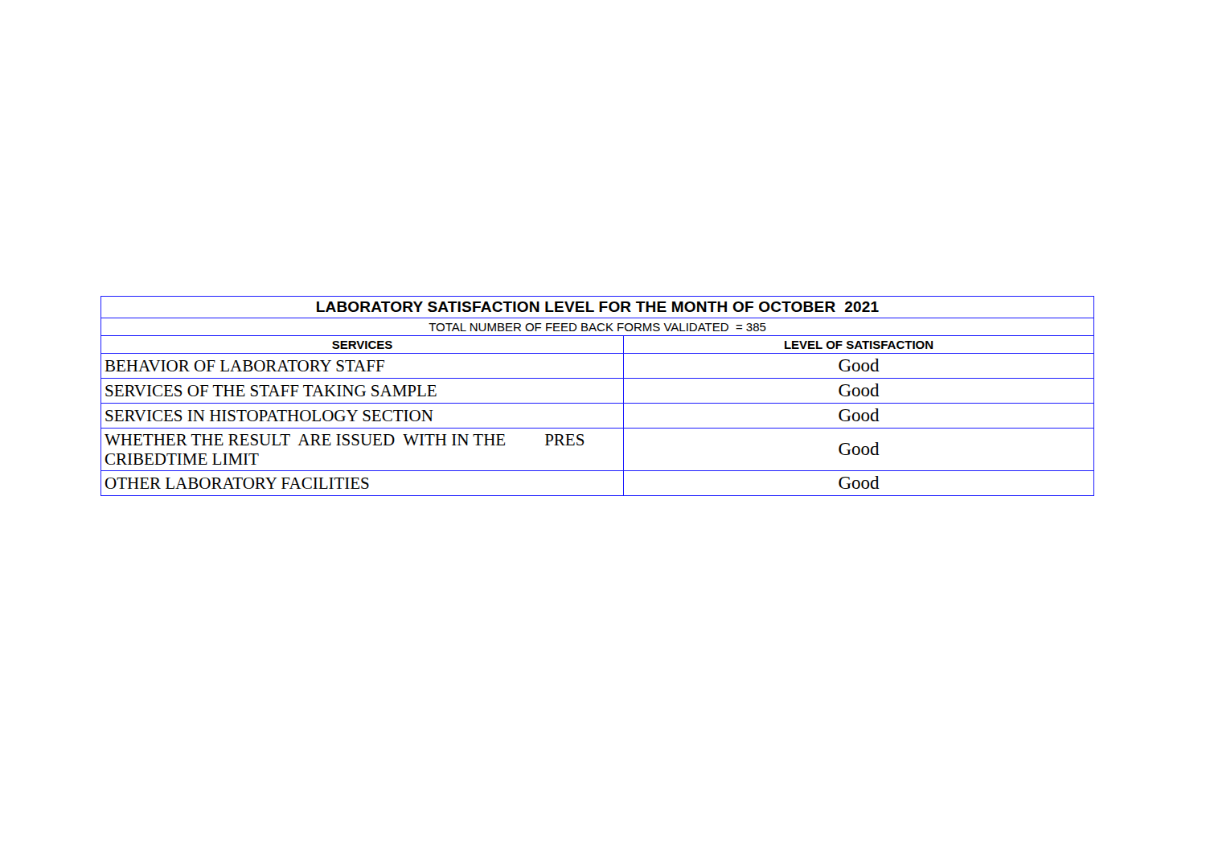| LABORATORY SATISFACTION LEVEL FOR THE MONTH OF OCTOBER 2021 |
| TOTAL NUMBER OF FEED BACK FORMS VALIDATED = 385 |
| SERVICES | LEVEL OF SATISFACTION |
| BEHAVIOR OF LABORATORY STAFF | Good |
| SERVICES OF THE STAFF TAKING SAMPLE | Good |
| SERVICES IN HISTOPATHOLOGY SECTION | Good |
| WHETHER THE RESULT ARE ISSUED WITH IN THE PRES CRIBEDTIME LIMIT | Good |
| OTHER LABORATORY FACILITIES | Good |